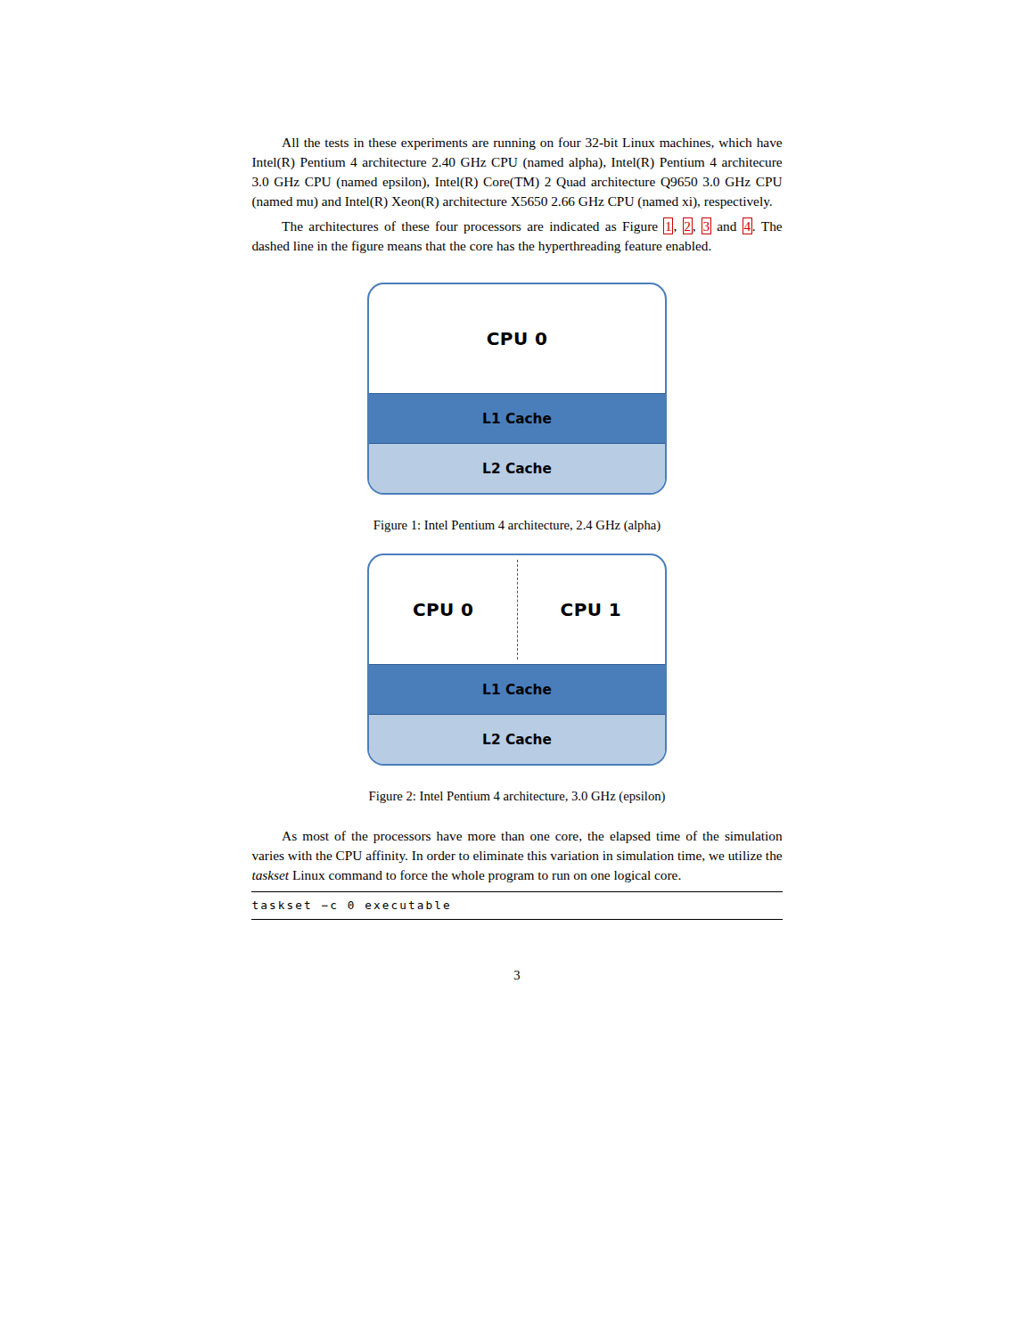All the tests in these experiments are running on four 32-bit Linux machines, which have Intel(R) Pentium 4 architecture 2.40 GHz CPU (named alpha), Intel(R) Pentium 4 architecure 3.0 GHz CPU (named epsilon), Intel(R) Core(TM) 2 Quad architecture Q9650 3.0 GHz CPU (named mu) and Intel(R) Xeon(R) architecture X5650 2.66 GHz CPU (named xi), respectively.
The architectures of these four processors are indicated as Figure 1, 2, 3 and 4. The dashed line in the figure means that the core has the hyperthreading feature enabled.
CPU 0
L1 Cache
L2 Cache
Figure 1: Intel Pentium 4 architecture, 2.4 GHz (alpha)
CPU 0 CPU 1
L1 Cache
L2 Cache
Figure 2: Intel Pentium 4 architecture, 3.0 GHz (epsilon)
As most of the processors have more than one core, the elapsed time of the simulation varies with the CPU affinity. In order to eliminate this variation in simulation time, we utilize the taskset Linux command to force the whole program to run on one logical core.
taskset −c 0 executable
3